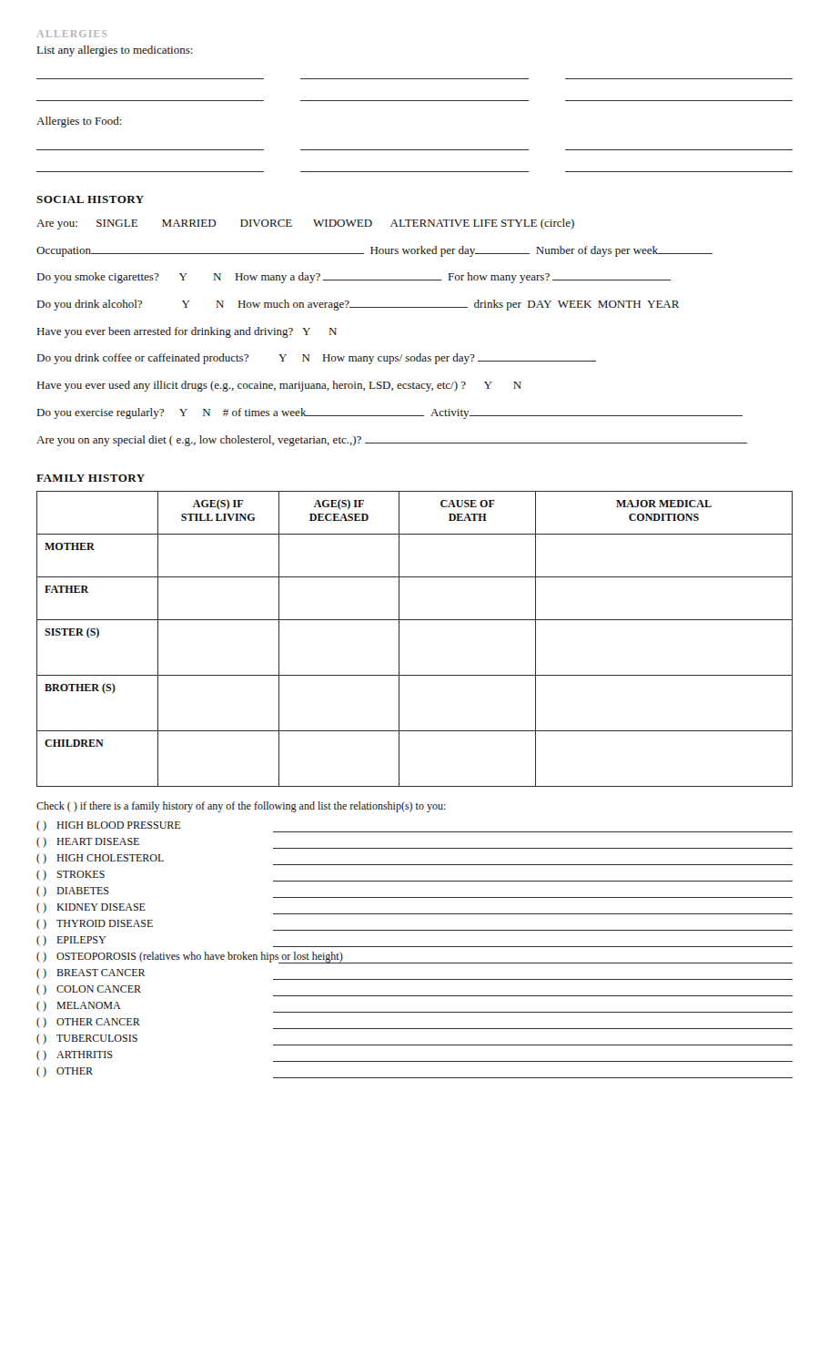ALLERGIES
List any allergies to medications:
Allergies to Food:
Social History
Are you: SINGLE MARRIED DIVORCE WIDOWED ALTERNATIVE LIFE STYLE (circle)
Occupation Hours worked per day Number of days per week
Do you smoke cigarettes? Y N How many a day? For how many years?
Do you drink alcohol? Y N How much on average? drinks per DAY WEEK MONTH YEAR
Have you ever been arrested for drinking and driving? Y N
Do you drink coffee or caffeinated products? Y N How many cups/ sodas per day?
Have you ever used any illicit drugs (e.g., cocaine, marijuana, heroin, LSD, ecstacy, etc/) ? Y N
Do you exercise regularly? Y N # of times a week Activity
Are you on any special diet ( e.g., low cholesterol, vegetarian, etc.,)?
Family History
| | AGE(S) IF STILL LIVING | AGE(S) IF DECEASED | CAUSE OF DEATH | MAJOR MEDICAL CONDITIONS |
| --- | --- | --- | --- | --- |
| MOTHER | | | | |
| FATHER | | | | |
| SISTER (S) | | | | |
| BROTHER (S) | | | | |
| CHILDREN | | | | |
Check ( ) if there is a family history of any of the following and list the relationship(s) to you:
( ) HIGH BLOOD PRESSURE
( ) HEART DISEASE
( ) HIGH CHOLESTEROL
( ) STROKES
( ) DIABETES
( ) KIDNEY DISEASE
( ) THYROID DISEASE
( ) EPILEPSY
( ) OSTEOPOROSIS (relatives who have broken hips or lost height)
( ) BREAST CANCER
( ) COLON CANCER
( ) MELANOMA
( ) OTHER CANCER
( ) TUBERCULOSIS
( ) ARTHRITIS
( ) OTHER